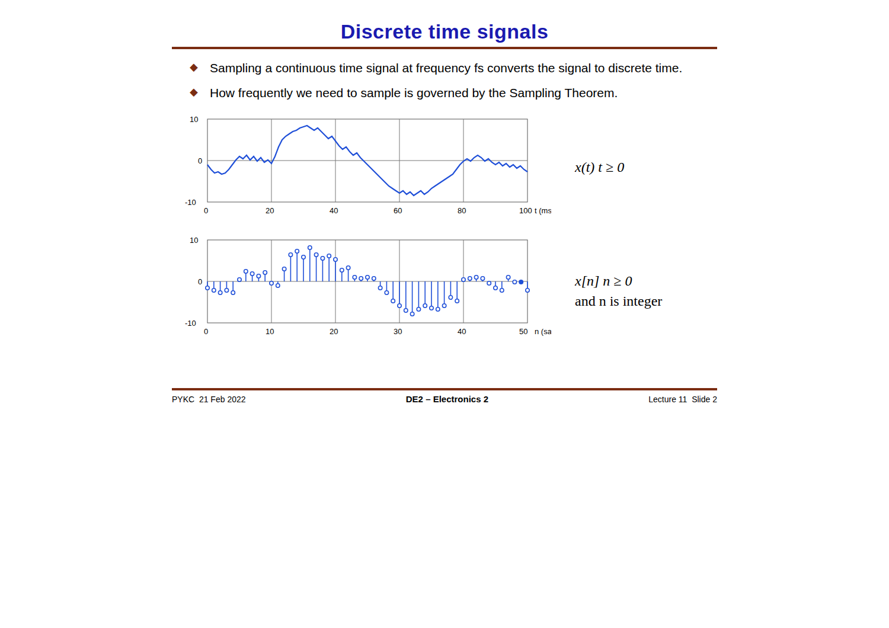Discrete time signals
Sampling a continuous time signal at frequency fs converts the signal to discrete time.
How frequently we need to sample is governed by the Sampling Theorem.
10 0 -10 0 20 40 60 80 100 t (ms)
x(t) t ≥ 0
10 0 -10 0 10 20 30 40 50 n (samples)
x[n] n ≥ 0
and n is integer
PYKC 21 Feb 2022
DE2 – Electronics 2
Lecture 11 Slide 2